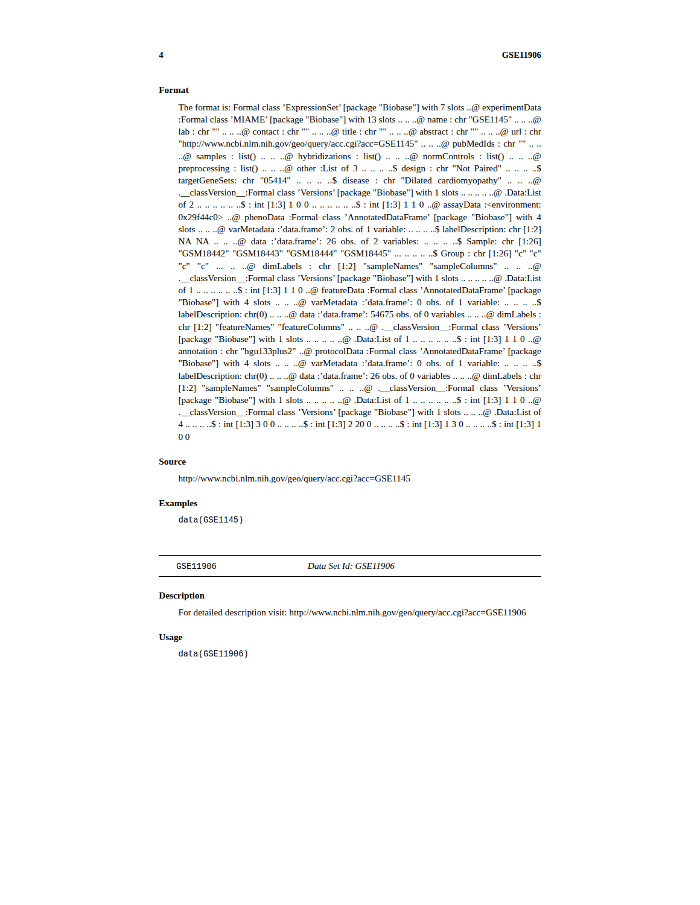4 GSE11906
Format
The format is: Formal class ’ExpressionSet’ [package "Biobase"] with 7 slots ..@ experimentData :Formal class ’MIAME’ [package "Biobase"] with 13 slots .. .. ..@ name : chr "GSE1145" .. .. ..@ lab : chr "" .. .. ..@ contact : chr "" .. .. ..@ title : chr "" .. .. ..@ abstract : chr "" .. .. ..@ url : chr "http://www.ncbi.nlm.nih.gov/geo/query/acc.cgi?acc=GSE1145" .. .. ..@ pubMedIds : chr "" .. .. ..@ samples : list() .. .. ..@ hybridizations : list() .. .. ..@ normControls : list() .. .. ..@ preprocessing : list() .. .. ..@ other :List of 3 .. .. .. ..$ design : chr "Not Paired" .. .. .. ..$ targetGeneSets: chr "05414" .. .. .. ..$ disease : chr "Dilated cardiomyopathy" .. .. ..@ .__classVersion__:Formal class ’Versions’ [package "Biobase"] with 1 slots .. .. .. .. ..@ .Data:List of 2 .. .. .. .. .. ..$ : int [1:3] 1 0 0 .. .. .. .. .. ..$ : int [1:3] 1 1 0 ..@ assayData :<environment: 0x29f44c0> ..@ phenoData :Formal class ’AnnotatedDataFrame’ [package "Biobase"] with 4 slots .. .. ..@ varMetadata :’data.frame’: 2 obs. of 1 variable: .. .. .. ..$ labelDescription: chr [1:2] NA NA .. .. ..@ data :’data.frame’: 26 obs. of 2 variables: .. .. .. ..$ Sample: chr [1:26] "GSM18442" "GSM18443" "GSM18444" "GSM18445" ... .. .. .. ..$ Group : chr [1:26] "c" "c" "c" "c" ... .. ..@ dimLabels : chr [1:2] "sampleNames" "sampleColumns" .. .. ..@ .__classVersion__:Formal class ’Versions’ [package "Biobase"] with 1 slots .. .. .. .. ..@ .Data:List of 1 .. .. .. .. .. ..$ : int [1:3] 1 1 0 ..@ featureData :Formal class ’AnnotatedDataFrame’ [package "Biobase"] with 4 slots .. .. ..@ varMetadata :’data.frame’: 0 obs. of 1 variable: .. .. .. ..$ labelDescription: chr(0) .. .. ..@ data :’data.frame’: 54675 obs. of 0 variables .. .. ..@ dimLabels : chr [1:2] "featureNames" "featureColumns" .. .. ..@ .__classVersion__:Formal class ’Versions’ [package "Biobase"] with 1 slots .. .. .. .. ..@ .Data:List of 1 .. .. .. .. .. ..$ : int [1:3] 1 1 0 ..@ annotation : chr "hgu133plus2" ..@ protocolData :Formal class ’AnnotatedDataFrame’ [package "Biobase"] with 4 slots .. .. ..@ varMetadata :’data.frame’: 0 obs. of 1 variable: .. .. .. ..$ labelDescription: chr(0) .. .. ..@ data :’data.frame’: 26 obs. of 0 variables .. .. ..@ dimLabels : chr [1:2] "sampleNames" "sampleColumns" .. .. ..@ .__classVersion__:Formal class ’Versions’ [package "Biobase"] with 1 slots .. .. .. .. ..@ .Data:List of 1 .. .. .. .. .. ..$ : int [1:3] 1 1 0 ..@ .__classVersion__:Formal class ’Versions’ [package "Biobase"] with 1 slots .. .. ..@ .Data:List of 4 .. .. .. ..$ : int [1:3] 3 0 0 .. .. .. ..$ : int [1:3] 2 20 0 .. .. .. ..$ : int [1:3] 1 3 0 .. .. .. ..$ : int [1:3] 1 0 0
Source
http://www.ncbi.nlm.nih.gov/geo/query/acc.cgi?acc=GSE1145
Examples
data(GSE1145)
GSE11906 Data Set Id: GSE11906
Description
For detailed description visit: http://www.ncbi.nlm.nih.gov/geo/query/acc.cgi?acc=GSE11906
Usage
data(GSE11906)